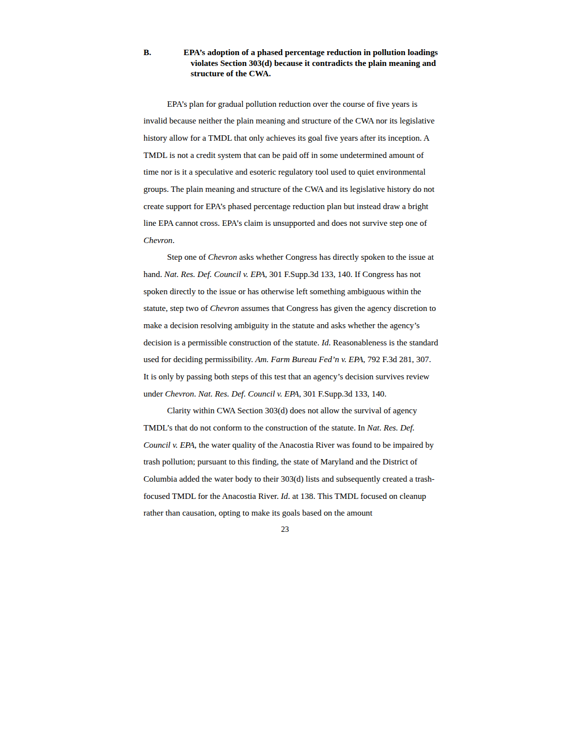B. EPA’s adoption of a phased percentage reduction in pollution loadings violates Section 303(d) because it contradicts the plain meaning and structure of the CWA.
EPA’s plan for gradual pollution reduction over the course of five years is invalid because neither the plain meaning and structure of the CWA nor its legislative history allow for a TMDL that only achieves its goal five years after its inception. A TMDL is not a credit system that can be paid off in some undetermined amount of time nor is it a speculative and esoteric regulatory tool used to quiet environmental groups. The plain meaning and structure of the CWA and its legislative history do not create support for EPA’s phased percentage reduction plan but instead draw a bright line EPA cannot cross. EPA’s claim is unsupported and does not survive step one of Chevron.
Step one of Chevron asks whether Congress has directly spoken to the issue at hand. Nat. Res. Def. Council v. EPA, 301 F.Supp.3d 133, 140. If Congress has not spoken directly to the issue or has otherwise left something ambiguous within the statute, step two of Chevron assumes that Congress has given the agency discretion to make a decision resolving ambiguity in the statute and asks whether the agency’s decision is a permissible construction of the statute. Id. Reasonableness is the standard used for deciding permissibility. Am. Farm Bureau Fed’n v. EPA, 792 F.3d 281, 307. It is only by passing both steps of this test that an agency’s decision survives review under Chevron. Nat. Res. Def. Council v. EPA, 301 F.Supp.3d 133, 140.
Clarity within CWA Section 303(d) does not allow the survival of agency TMDL’s that do not conform to the construction of the statute. In Nat. Res. Def. Council v. EPA, the water quality of the Anacostia River was found to be impaired by trash pollution; pursuant to this finding, the state of Maryland and the District of Columbia added the water body to their 303(d) lists and subsequently created a trash-focused TMDL for the Anacostia River. Id. at 138. This TMDL focused on cleanup rather than causation, opting to make its goals based on the amount
23